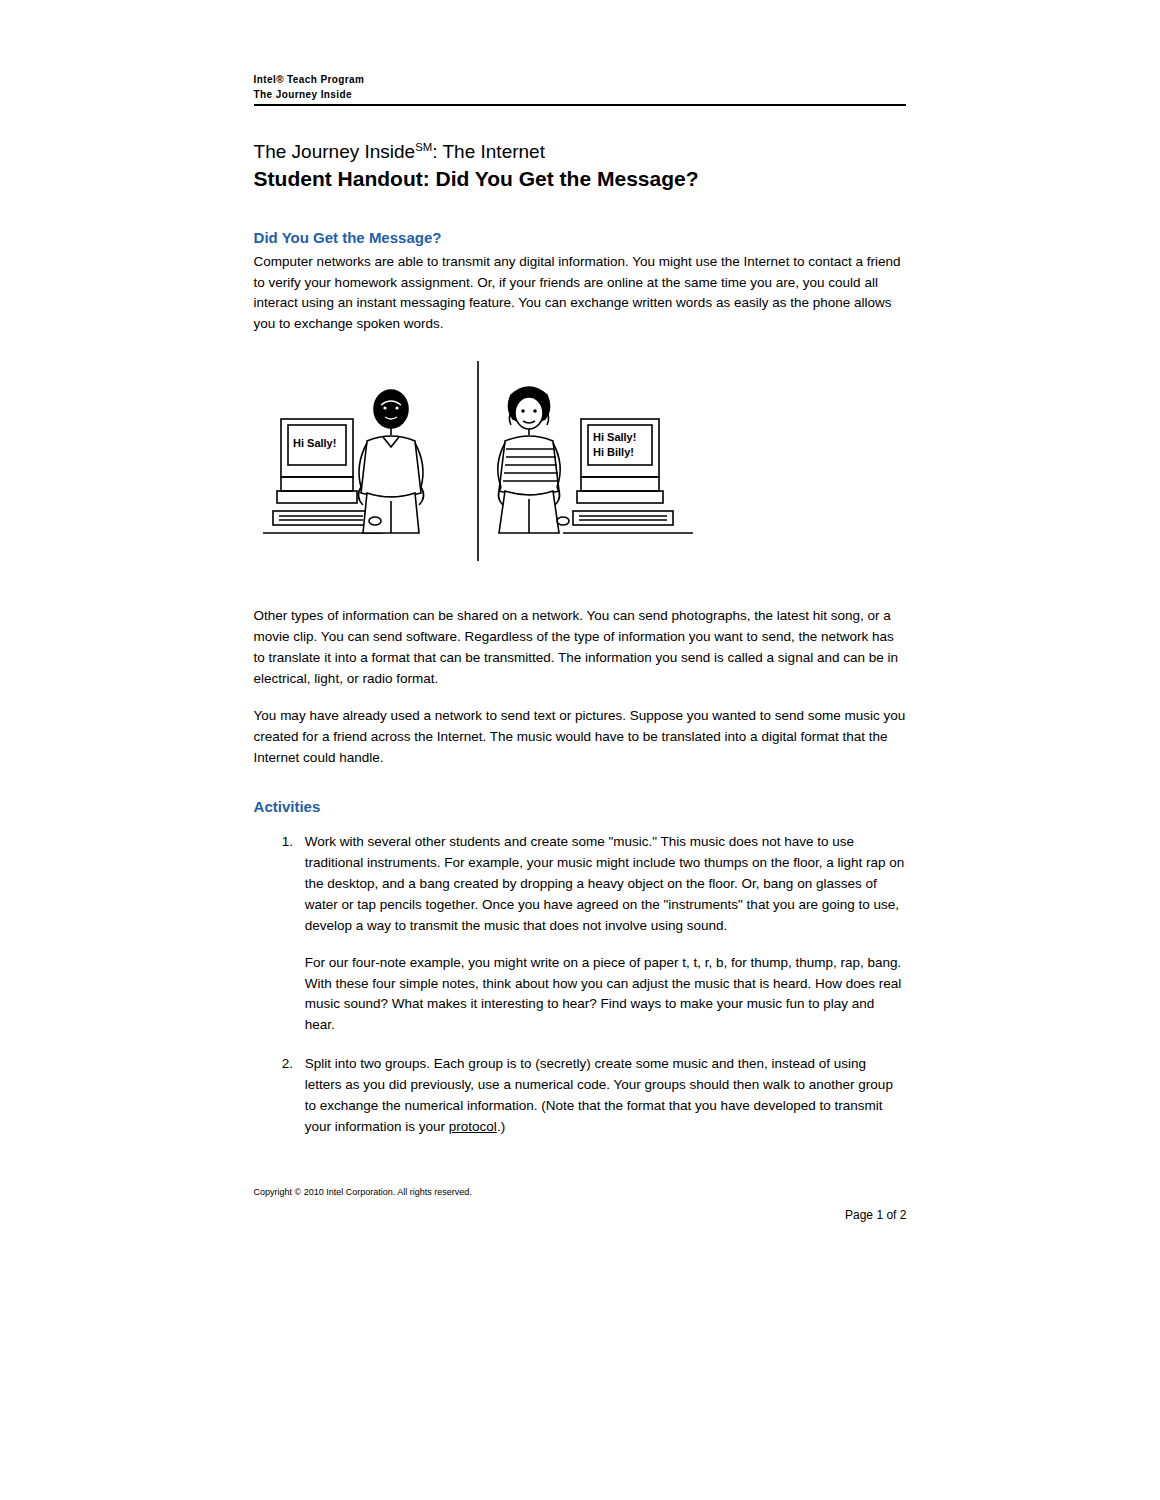Intel® Teach Program The Journey Inside
The Journey InsideSM: The Internet
Student Handout: Did You Get the Message?
Did You Get the Message?
Computer networks are able to transmit any digital information. You might use the Internet to contact a friend to verify your homework assignment. Or, if your friends are online at the same time you are, you could all interact using an instant messaging feature. You can exchange written words as easily as the phone allows you to exchange spoken words.
Hi Sally! Hi Sally! Hi Billy!
Other types of information can be shared on a network. You can send photographs, the latest hit song, or a movie clip. You can send software. Regardless of the type of information you want to send, the network has to translate it into a format that can be transmitted. The information you send is called a signal and can be in electrical, light, or radio format.
You may have already used a network to send text or pictures. Suppose you wanted to send some music you created for a friend across the Internet. The music would have to be translated into a digital format that the Internet could handle.
Activities
Work with several other students and create some "music." This music does not have to use traditional instruments. For example, your music might include two thumps on the floor, a light rap on the desktop, and a bang created by dropping a heavy object on the floor. Or, bang on glasses of water or tap pencils together. Once you have agreed on the "instruments" that you are going to use, develop a way to transmit the music that does not involve using sound.
For our four-note example, you might write on a piece of paper t, t, r, b, for thump, thump, rap, bang. With these four simple notes, think about how you can adjust the music that is heard. How does real music sound? What makes it interesting to hear? Find ways to make your music fun to play and hear.
Split into two groups. Each group is to (secretly) create some music and then, instead of using letters as you did previously, use a numerical code. Your groups should then walk to another group to exchange the numerical information. (Note that the format that you have developed to transmit your information is your protocol.)
Copyright © 2010 Intel Corporation. All rights reserved.
Page 1 of 2